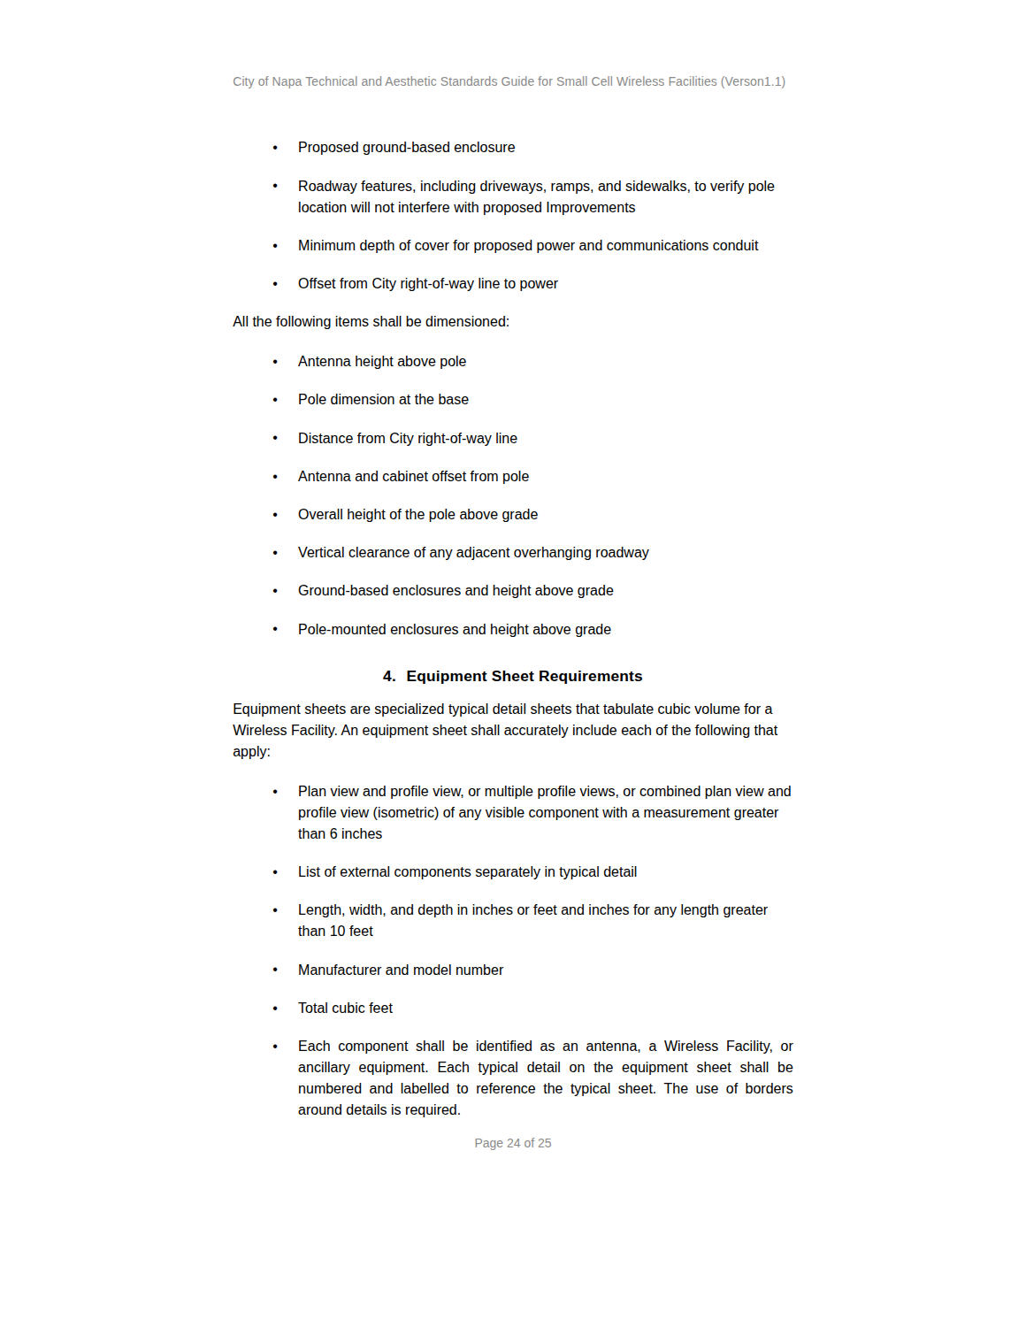City of Napa Technical and Aesthetic Standards Guide for Small Cell Wireless Facilities (Verson1.1)
Proposed ground-based enclosure
Roadway features, including driveways, ramps, and sidewalks, to verify pole location will not interfere with proposed Improvements
Minimum depth of cover for proposed power and communications conduit
Offset from City right-of-way line to power
All the following items shall be dimensioned:
Antenna height above pole
Pole dimension at the base
Distance from City right-of-way line
Antenna and cabinet offset from pole
Overall height of the pole above grade
Vertical clearance of any adjacent overhanging roadway
Ground-based enclosures and height above grade
Pole-mounted enclosures and height above grade
4. Equipment Sheet Requirements
Equipment sheets are specialized typical detail sheets that tabulate cubic volume for a Wireless Facility. An equipment sheet shall accurately include each of the following that apply:
Plan view and profile view, or multiple profile views, or combined plan view and profile view (isometric) of any visible component with a measurement greater than 6 inches
List of external components separately in typical detail
Length, width, and depth in inches or feet and inches for any length greater than 10 feet
Manufacturer and model number
Total cubic feet
Each component shall be identified as an antenna, a Wireless Facility, or ancillary equipment. Each typical detail on the equipment sheet shall be numbered and labelled to reference the typical sheet. The use of borders around details is required.
Page 24 of 25